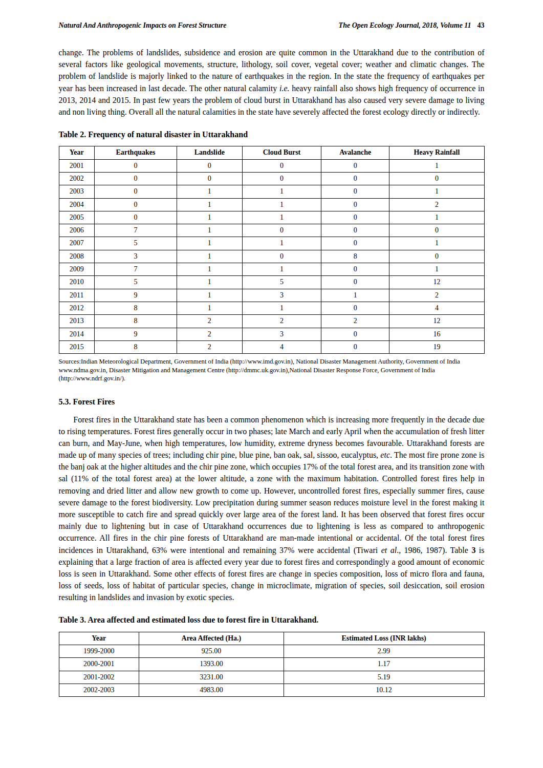Natural And Anthropogenic Impacts on Forest Structure The Open Ecology Journal, 2018, Volume 11 43
change. The problems of landslides, subsidence and erosion are quite common in the Uttarakhand due to the contribution of several factors like geological movements, structure, lithology, soil cover, vegetal cover; weather and climatic changes. The problem of landslide is majorly linked to the nature of earthquakes in the region. In the state the frequency of earthquakes per year has been increased in last decade. The other natural calamity i.e. heavy rainfall also shows high frequency of occurrence in 2013, 2014 and 2015. In past few years the problem of cloud burst in Uttarakhand has also caused very severe damage to living and non living thing. Overall all the natural calamities in the state have severely affected the forest ecology directly or indirectly.
Table 2. Frequency of natural disaster in Uttarakhand
| Year | Earthquakes | Landslide | Cloud Burst | Avalanche | Heavy Rainfall |
| --- | --- | --- | --- | --- | --- |
| 2001 | 0 | 0 | 0 | 0 | 1 |
| 2002 | 0 | 0 | 0 | 0 | 0 |
| 2003 | 0 | 1 | 1 | 0 | 1 |
| 2004 | 0 | 1 | 1 | 0 | 2 |
| 2005 | 0 | 1 | 1 | 0 | 1 |
| 2006 | 7 | 1 | 0 | 0 | 0 |
| 2007 | 5 | 1 | 1 | 0 | 1 |
| 2008 | 3 | 1 | 0 | 8 | 0 |
| 2009 | 7 | 1 | 1 | 0 | 1 |
| 2010 | 5 | 1 | 5 | 0 | 12 |
| 2011 | 9 | 1 | 3 | 1 | 2 |
| 2012 | 8 | 1 | 1 | 0 | 4 |
| 2013 | 8 | 2 | 2 | 2 | 12 |
| 2014 | 9 | 2 | 3 | 0 | 16 |
| 2015 | 8 | 2 | 4 | 0 | 19 |
Sources:Indian Meteorological Department, Government of India (http://www.imd.gov.in), National Disaster Management Authority, Government of India www.ndma.gov.in, Disaster Mitigation and Management Centre (http://dmmc.uk.gov.in),National Disaster Response Force, Government of India (http://www.ndrf.gov.in/).
5.3. Forest Fires
Forest fires in the Uttarakhand state has been a common phenomenon which is increasing more frequently in the decade due to rising temperatures. Forest fires generally occur in two phases; late March and early April when the accumulation of fresh litter can burn, and May-June, when high temperatures, low humidity, extreme dryness becomes favourable. Uttarakhand forests are made up of many species of trees; including chir pine, blue pine, ban oak, sal, sissoo, eucalyptus, etc. The most fire prone zone is the banj oak at the higher altitudes and the chir pine zone, which occupies 17% of the total forest area, and its transition zone with sal (11% of the total forest area) at the lower altitude, a zone with the maximum habitation. Controlled forest fires help in removing and dried litter and allow new growth to come up. However, uncontrolled forest fires, especially summer fires, cause severe damage to the forest biodiversity. Low precipitation during summer season reduces moisture level in the forest making it more susceptible to catch fire and spread quickly over large area of the forest land. It has been observed that forest fires occur mainly due to lightening but in case of Uttarakhand occurrences due to lightening is less as compared to anthropogenic occurrence. All fires in the chir pine forests of Uttarakhand are man-made intentional or accidental. Of the total forest fires incidences in Uttarakhand, 63% were intentional and remaining 37% were accidental (Tiwari et al., 1986, 1987). Table 3 is explaining that a large fraction of area is affected every year due to forest fires and correspondingly a good amount of economic loss is seen in Uttarakhand. Some other effects of forest fires are change in species composition, loss of micro flora and fauna, loss of seeds, loss of habitat of particular species, change in microclimate, migration of species, soil desiccation, soil erosion resulting in landslides and invasion by exotic species.
Table 3. Area affected and estimated loss due to forest fire in Uttarakhand.
| Year | Area Affected (Ha.) | Estimated Loss (INR lakhs) |
| --- | --- | --- |
| 1999-2000 | 925.00 | 2.99 |
| 2000-2001 | 1393.00 | 1.17 |
| 2001-2002 | 3231.00 | 5.19 |
| 2002-2003 | 4983.00 | 10.12 |